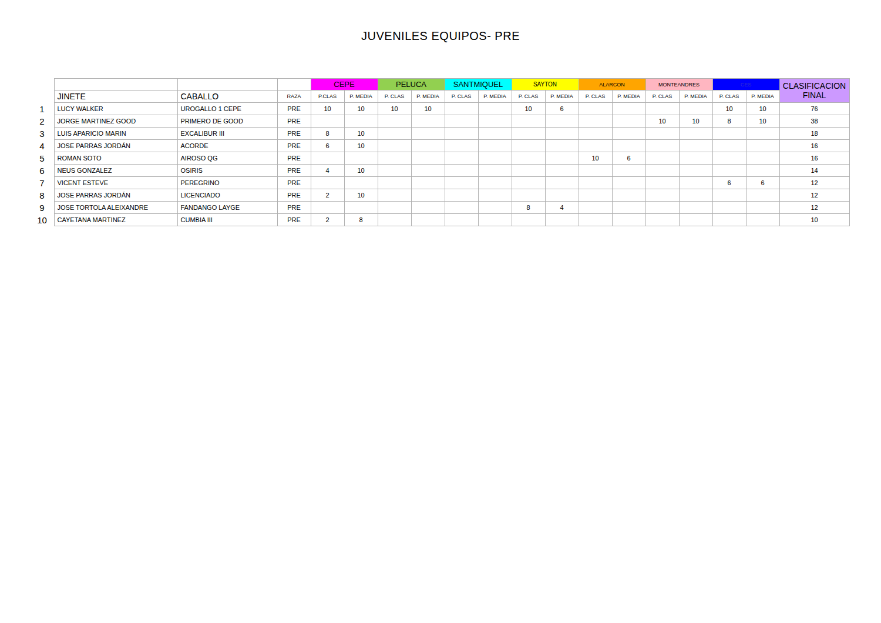JUVENILES EQUIPOS- PRE
| | | | | CEPE | PELUCA | SANTMIQUEL | SAYTON | ALARCON | MONTEANDRES | CES | CLASIFICACION FINAL |
| --- | --- | --- | --- | --- | --- | --- | --- | --- | --- | --- | --- |
| | JINETE | CABALLO | RAZA | P.CLAS | P. MEDIA | P. CLAS | P. MEDIA | P. CLAS | P. MEDIA | P. CLAS | P. MEDIA | P. CLAS | P. MEDIA | P. CLAS | P. MEDIA | P. CLAS | P. MEDIA |
| 1 | LUCY WALKER | UROGALLO 1 CEPE | PRE | 10 | 10 | 10 | 10 | | | 10 | 6 | | | | | 10 | 10 | 76 |
| 2 | JORGE MARTINEZ GOOD | PRIMERO DE GOOD | PRE | | | | | | | | | | | 10 | 10 | 8 | 10 | 38 |
| 3 | LUIS APARICIO MARIN | EXCALIBUR III | PRE | 8 | 10 | | | | | | | | | | | | | 18 |
| 4 | JOSE PARRAS JORDÁN | ACORDE | PRE | 6 | 10 | | | | | | | | | | | | | 16 |
| 5 | ROMAN SOTO | AIROSO QG | PRE | | | | | | | | | 10 | 6 | | | | | 16 |
| 6 | NEUS GONZALEZ | OSIRIS | PRE | 4 | 10 | | | | | | | | | | | | | 14 |
| 7 | VICENT ESTEVE | PEREGRINO | PRE | | | | | | | | | | | | | 6 | 6 | 12 |
| 8 | JOSE PARRAS JORDÁN | LICENCIADO | PRE | 2 | 10 | | | | | | | | | | | | | 12 |
| 9 | JOSE TORTOLA ALEIXANDRE | FANDANGO LAYGE | PRE | | | | | | | 8 | 4 | | | | | | | 12 |
| 10 | CAYETANA MARTINEZ | CUMBIA III | PRE | 2 | 8 | | | | | | | | | | | | | 10 |